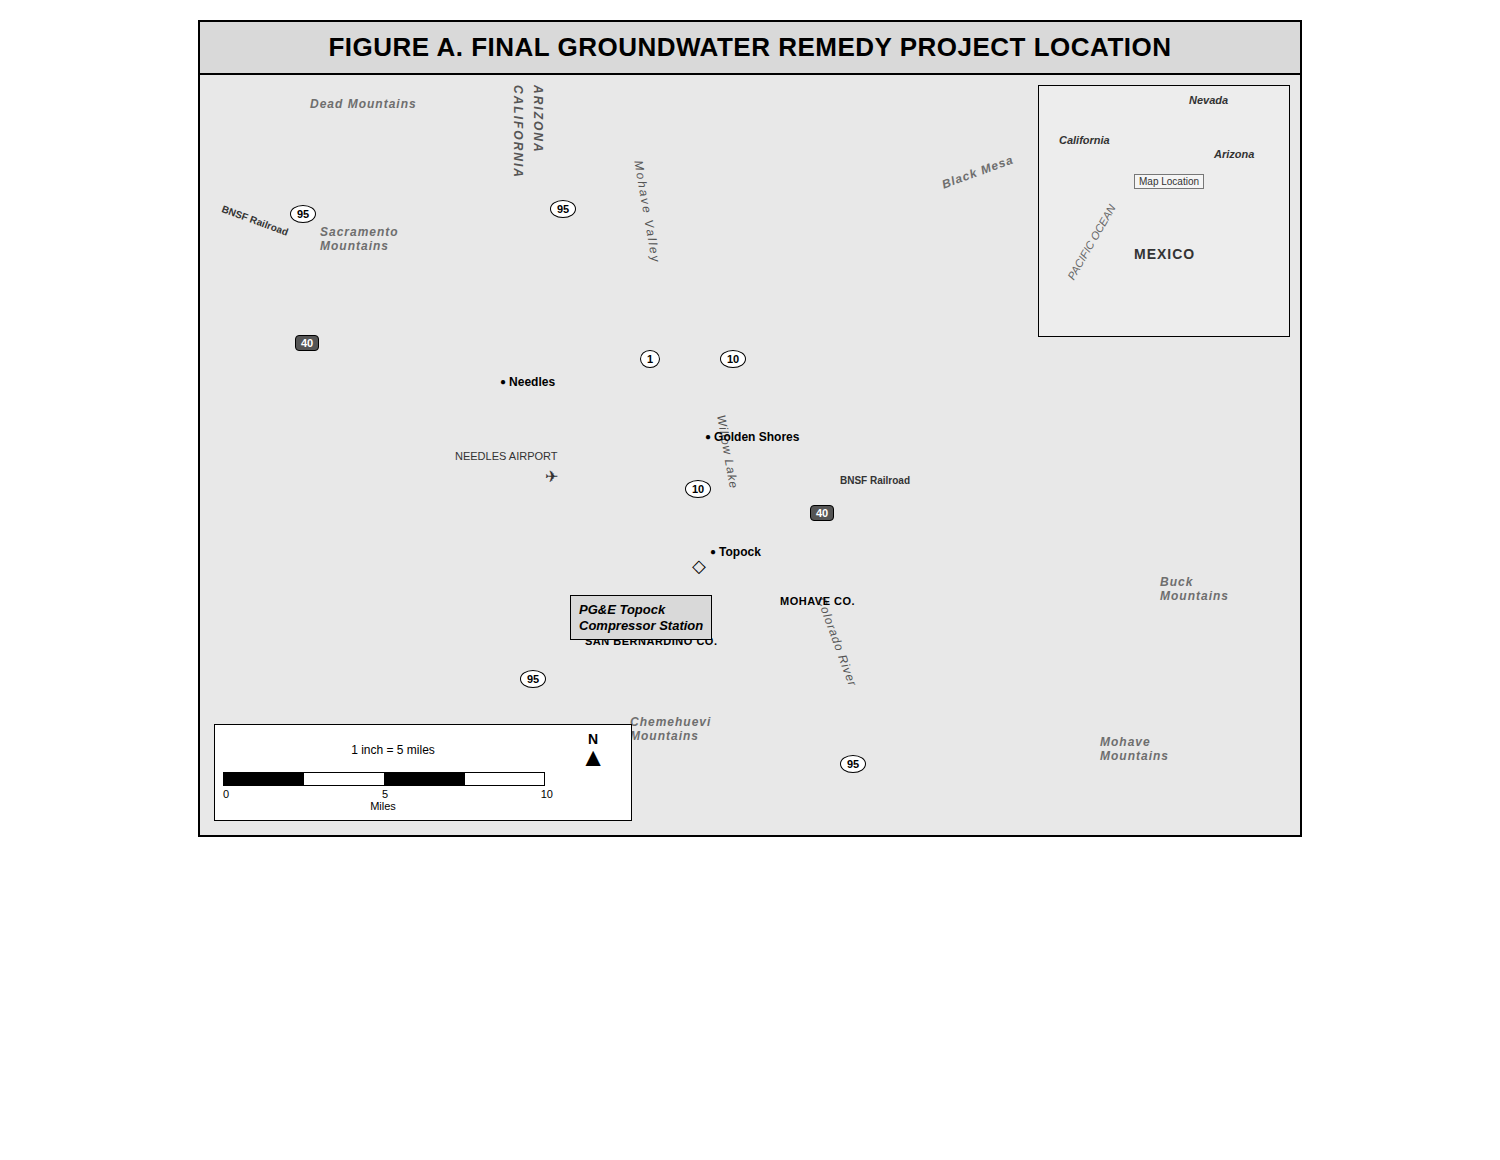FIGURE A. FINAL GROUNDWATER REMEDY PROJECT LOCATION
Nevada California Arizona Map Location MEXICO PACIFIC OCEAN
Dead Mountains Sacramento
Mountains Chemehuevi
Mountains Buck
Mountains Mohave
Mountains Black Mesa ARIZONA CALIFORNIA Mohave Valley Willow Lake Colorado River BNSF Railroad BNSF Railroad NEEDLES AIRPORT ✈ Needles Golden Shores Topock MOHAVE CO. SAN BERNARDINO CO. 95 95 1 10 10 95 95 40 40 ◇
PG&E Topock
Compressor Station
1 inch = 5 miles
N
▲
0 5 10
Miles